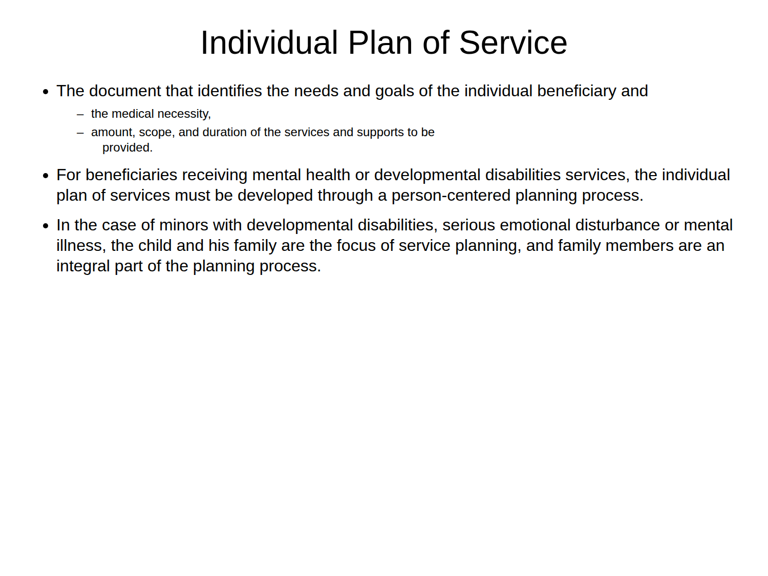Individual Plan of Service
The document that identifies the needs and goals of the individual beneficiary and
the medical necessity,
amount, scope, and duration of the services and supports to be provided.
For beneficiaries receiving mental health or developmental disabilities services, the individual plan of services must be developed through a person-centered planning process.
In the case of minors with developmental disabilities, serious emotional disturbance or mental illness, the child and his family are the focus of service planning, and family members are an integral part of the planning process.